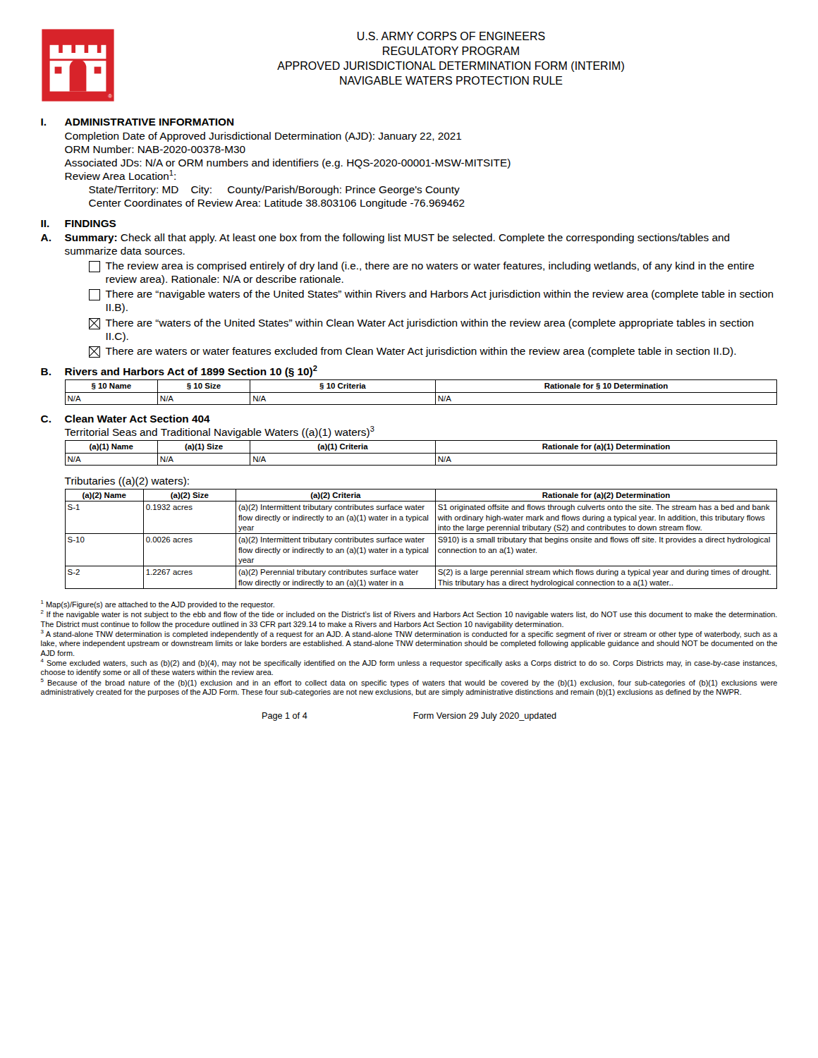®
U.S. ARMY CORPS OF ENGINEERS
REGULATORY PROGRAM
APPROVED JURISDICTIONAL DETERMINATION FORM (INTERIM)
NAVIGABLE WATERS PROTECTION RULE
I.
ADMINISTRATIVE INFORMATION
Completion Date of Approved Jurisdictional Determination (AJD): January 22, 2021
ORM Number: NAB-2020-00378-M30
Associated JDs: N/A or ORM numbers and identifiers (e.g. HQS-2020-00001-MSW-MITSITE)
Review Area Location1:
State/Territory: MD City: County/Parish/Borough: Prince George's County
Center Coordinates of Review Area: Latitude 38.803106 Longitude -76.969462
II.
FINDINGS
A.
Summary: Check all that apply. At least one box from the following list MUST be selected. Complete the corresponding sections/tables and summarize data sources.
The review area is comprised entirely of dry land (i.e., there are no waters or water features, including wetlands, of any kind in the entire review area). Rationale: N/A or describe rationale.
There are “navigable waters of the United States” within Rivers and Harbors Act jurisdiction within the review area (complete table in section II.B).
There are “waters of the United States” within Clean Water Act jurisdiction within the review area (complete appropriate tables in section II.C).
There are waters or water features excluded from Clean Water Act jurisdiction within the review area (complete table in section II.D).
B.
Rivers and Harbors Act of 1899 Section 10 (§ 10)2
| § 10 Name | § 10 Size | § 10 Criteria | Rationale for § 10 Determination |
| --- | --- | --- | --- |
| N/A | N/A | N/A | N/A |
C.
Clean Water Act Section 404
Territorial Seas and Traditional Navigable Waters ((a)(1) waters)3
| (a)(1) Name | (a)(1) Size | (a)(1) Criteria | Rationale for (a)(1) Determination |
| --- | --- | --- | --- |
| N/A | N/A | N/A | N/A |
Tributaries ((a)(2) waters):
| (a)(2) Name | (a)(2) Size | (a)(2) Criteria | Rationale for (a)(2) Determination |
| --- | --- | --- | --- |
| S-1 | 0.1932 acres | (a)(2) Intermittent tributary contributes surface water flow directly or indirectly to an (a)(1) water in a typical year | S1 originated offsite and flows through culverts onto the site. The stream has a bed and bank with ordinary high-water mark and flows during a typical year. In addition, this tributary flows into the large perennial tributary (S2) and contributes to down stream flow. |
| S-10 | 0.0026 acres | (a)(2) Intermittent tributary contributes surface water flow directly or indirectly to an (a)(1) water in a typical year | S910) is a small tributary that begins onsite and flows off site. It provides a direct hydrological connection to an a(1) water. |
| S-2 | 1.2267 acres | (a)(2) Perennial tributary contributes surface water flow directly or indirectly to an (a)(1) water in a | S(2) is a large perennial stream which flows during a typical year and during times of drought. This tributary has a direct hydrological connection to a a(1) water.. |
1 Map(s)/Figure(s) are attached to the AJD provided to the requestor.
2 If the navigable water is not subject to the ebb and flow of the tide or included on the District’s list of Rivers and Harbors Act Section 10 navigable waters list, do NOT use this document to make the determination. The District must continue to follow the procedure outlined in 33 CFR part 329.14 to make a Rivers and Harbors Act Section 10 navigability determination.
3 A stand-alone TNW determination is completed independently of a request for an AJD. A stand-alone TNW determination is conducted for a specific segment of river or stream or other type of waterbody, such as a lake, where independent upstream or downstream limits or lake borders are established. A stand-alone TNW determination should be completed following applicable guidance and should NOT be documented on the AJD form.
4 Some excluded waters, such as (b)(2) and (b)(4), may not be specifically identified on the AJD form unless a requestor specifically asks a Corps district to do so. Corps Districts may, in case-by-case instances, choose to identify some or all of these waters within the review area.
5 Because of the broad nature of the (b)(1) exclusion and in an effort to collect data on specific types of waters that would be covered by the (b)(1) exclusion, four sub-categories of (b)(1) exclusions were administratively created for the purposes of the AJD Form. These four sub-categories are not new exclusions, but are simply administrative distinctions and remain (b)(1) exclusions as defined by the NWPR.
Page 1 of 4
Form Version 29 July 2020_updated